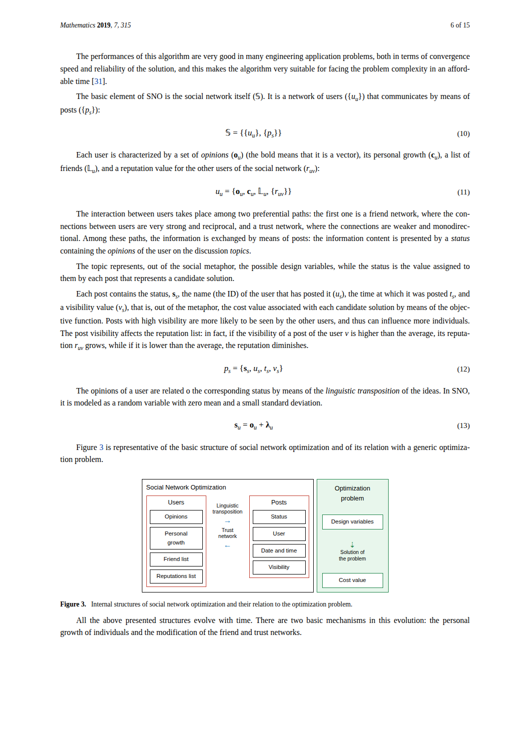Mathematics 2019, 7, 315
6 of 15
The performances of this algorithm are very good in many engineering application problems, both in terms of convergence speed and reliability of the solution, and this makes the algorithm very suitable for facing the problem complexity in an affordable time [31].
The basic element of SNO is the social network itself (𝕊). It is a network of users ({uu}) that communicates by means of posts ({ps}):
𝕊 = {{uu}, {ps}}
(10)
Each user is characterized by a set of opinions (ou) (the bold means that it is a vector), its personal growth (cu), a list of friends (𝕃u), and a reputation value for the other users of the social network (ruv):
uu = {ou, cu, 𝕃u, {ruv}}
(11)
The interaction between users takes place among two preferential paths: the first one is a friend network, where the connections between users are very strong and reciprocal, and a trust network, where the connections are weaker and monodirectional. Among these paths, the information is exchanged by means of posts: the information content is presented by a status containing the opinions of the user on the discussion topics.
The topic represents, out of the social metaphor, the possible design variables, while the status is the value assigned to them by each post that represents a candidate solution.
Each post contains the status, ss, the name (the ID) of the user that has posted it (us), the time at which it was posted ts, and a visibility value (vs), that is, out of the metaphor, the cost value associated with each candidate solution by means of the objective function. Posts with high visibility are more likely to be seen by the other users, and thus can influence more individuals. The post visibility affects the reputation list: in fact, if the visibility of a post of the user v is higher than the average, its reputation ruv grows, while if it is lower than the average, the reputation diminishes.
ps = {ss, us, ts, vs}
(12)
The opinions of a user are related o the corresponding status by means of the linguistic transposition of the ideas. In SNO, it is modeled as a random variable with zero mean and a small standard deviation.
su = ou + λu
(13)
Figure 3 is representative of the basic structure of social network optimization and of its relation with a generic optimization problem.
Social Network Optimization
Users
Opinions
Personal
growth
Friend list
Reputations list
Linguistic
transposition
Trust
network
Posts
Status
User
Date and time
Visibility
Optimization
problem
Design variables
Solution of
the problem
Cost value
Figure 3. Internal structures of social network optimization and their relation to the optimization problem.
All the above presented structures evolve with time. There are two basic mechanisms in this evolution: the personal growth of individuals and the modification of the friend and trust networks.